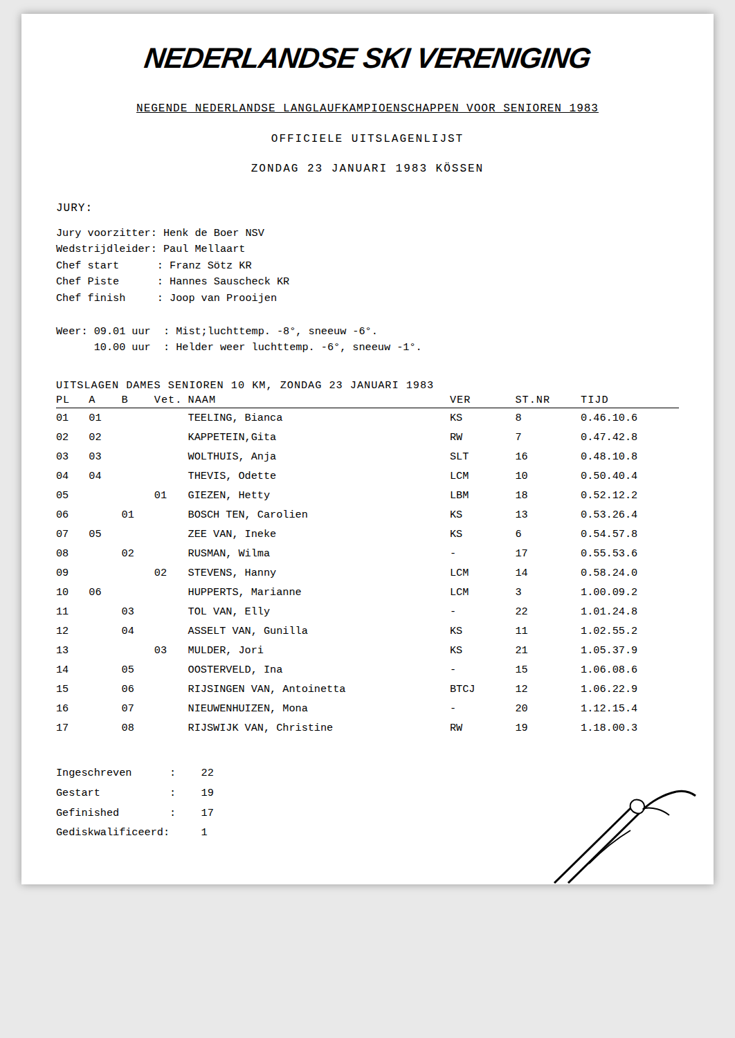NEDERLANDSE SKI VERENIGING
NEGENDE NEDERLANDSE LANGLAUFKAMPIOENSCHAPPEN VOOR SENIOREN 1983
OFFICIELE UITSLAGENLIJST
ZONDAG 23 JANUARI 1983 KÖSSEN
JURY:
Jury voorzitter: Henk de Boer NSV Wedstrijdleider: Paul Mellaart Chef start : Franz Sötz KR Chef Piste : Hannes Sauscheck KR Chef finish : Joop van Prooijen
Weer: 09.01 uur : Mist;luchttemp. -8°, sneeuw -6°. 10.00 uur : Helder weer luchttemp. -6°, sneeuw -1°.
UITSLAGEN DAMES SENIOREN 10 KM, ZONDAG 23 JANUARI 1983
| PL | A | B | Vet. | NAAM | VER | ST.NR | TIJD |
| --- | --- | --- | --- | --- | --- | --- | --- |
| 01 | 01 | | | TEELING, Bianca | KS | 8 | 0.46.10.6 |
| 02 | 02 | | | KAPPETEIN,Gita | RW | 7 | 0.47.42.8 |
| 03 | 03 | | | WOLTHUIS, Anja | SLT | 16 | 0.48.10.8 |
| 04 | 04 | | | THEVIS, Odette | LCM | 10 | 0.50.40.4 |
| 05 | | | 01 | GIEZEN, Hetty | LBM | 18 | 0.52.12.2 |
| 06 | | 01 | | BOSCH TEN, Carolien | KS | 13 | 0.53.26.4 |
| 07 | 05 | | | ZEE VAN, Ineke | KS | 6 | 0.54.57.8 |
| 08 | | 02 | | RUSMAN, Wilma | - | 17 | 0.55.53.6 |
| 09 | | | 02 | STEVENS, Hanny | LCM | 14 | 0.58.24.0 |
| 10 | 06 | | | HUPPERTS, Marianne | LCM | 3 | 1.00.09.2 |
| 11 | | 03 | | TOL VAN, Elly | - | 22 | 1.01.24.8 |
| 12 | | 04 | | ASSELT VAN, Gunilla | KS | 11 | 1.02.55.2 |
| 13 | | | 03 | MULDER, Jori | KS | 21 | 1.05.37.9 |
| 14 | | 05 | | OOSTERVELD, Ina | - | 15 | 1.06.08.6 |
| 15 | | 06 | | RIJSINGEN VAN, Antoinetta | BTCJ | 12 | 1.06.22.9 |
| 16 | | 07 | | NIEUWENHUIZEN, Mona | - | 20 | 1.12.15.4 |
| 17 | | 08 | | RIJSWIJK VAN, Christine | RW | 19 | 1.18.00.3 |
Ingeschreven : 22 Gestart : 19 Gefinished : 17 Gediskwalificeerd: 1